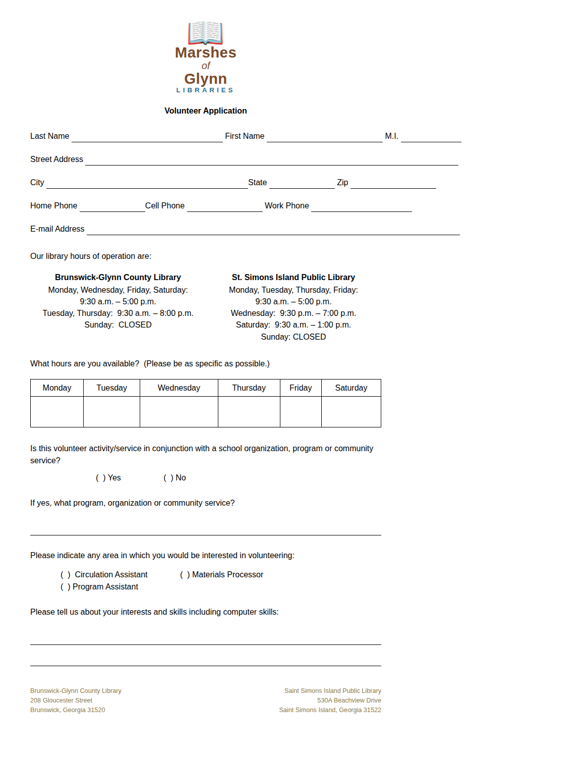📖
Marshes
of
Glynn
LIBRARIES
Volunteer Application
Last Name First Name M.I.
Street Address
City State Zip
Home Phone Cell Phone Work Phone
E-mail Address
Our library hours of operation are:
Brunswick-Glynn County Library
Monday, Wednesday, Friday, Saturday:
9:30 a.m. – 5:00 p.m.
Tuesday, Thursday: 9:30 a.m. – 8:00 p.m.
Sunday: CLOSED
St. Simons Island Public Library
Monday, Tuesday, Thursday, Friday:
9:30 a.m. – 5:00 p.m.
Wednesday: 9:30 p.m. – 7:00 p.m.
Saturday: 9:30 a.m. – 1:00 p.m.
Sunday: CLOSED
What hours are you available? (Please be as specific as possible.)
| Monday | Tuesday | Wednesday | Thursday | Friday | Saturday |
| --- | --- | --- | --- | --- | --- |
Is this volunteer activity/service in conjunction with a school organization, program or community service?
( ) Yes ( ) No
If yes, what program, organization or community service?
Please indicate any area in which you would be interested in volunteering:
( ) Circulation Assistant ( ) Materials Processor ( ) Program Assistant
Please tell us about your interests and skills including computer skills:
Brunswick-Glynn County Library
208 Gloucester Street
Brunswick, Georgia 31520
Saint Simons Island Public Library
530A Beachview Drive
Saint Simons Island, Georgia 31522